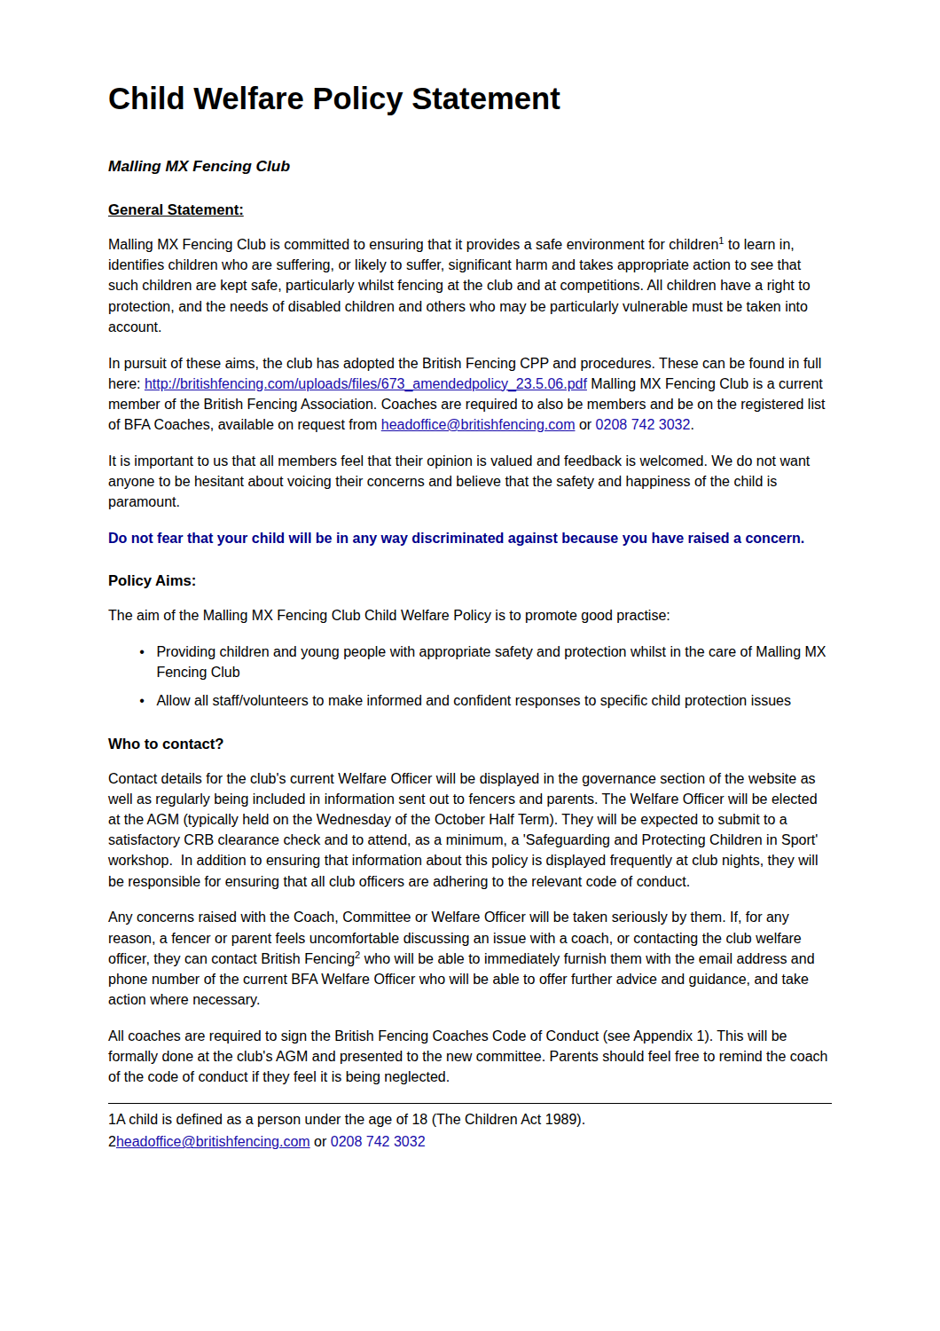Child Welfare Policy Statement
Malling MX Fencing Club
General Statement:
Malling MX Fencing Club is committed to ensuring that it provides a safe environment for children1 to learn in, identifies children who are suffering, or likely to suffer, significant harm and takes appropriate action to see that such children are kept safe, particularly whilst fencing at the club and at competitions. All children have a right to protection, and the needs of disabled children and others who may be particularly vulnerable must be taken into account.
In pursuit of these aims, the club has adopted the British Fencing CPP and procedures. These can be found in full here: http://britishfencing.com/uploads/files/673_amendedpolicy_23.5.06.pdf Malling MX Fencing Club is a current member of the British Fencing Association. Coaches are required to also be members and be on the registered list of BFA Coaches, available on request from headoffice@britishfencing.com or 0208 742 3032.
It is important to us that all members feel that their opinion is valued and feedback is welcomed. We do not want anyone to be hesitant about voicing their concerns and believe that the safety and happiness of the child is paramount.
Do not fear that your child will be in any way discriminated against because you have raised a concern.
Policy Aims:
The aim of the Malling MX Fencing Club Child Welfare Policy is to promote good practise:
Providing children and young people with appropriate safety and protection whilst in the care of Malling MX Fencing Club
Allow all staff/volunteers to make informed and confident responses to specific child protection issues
Who to contact?
Contact details for the club's current Welfare Officer will be displayed in the governance section of the website as well as regularly being included in information sent out to fencers and parents. The Welfare Officer will be elected at the AGM (typically held on the Wednesday of the October Half Term). They will be expected to submit to a satisfactory CRB clearance check and to attend, as a minimum, a 'Safeguarding and Protecting Children in Sport' workshop. In addition to ensuring that information about this policy is displayed frequently at club nights, they will be responsible for ensuring that all club officers are adhering to the relevant code of conduct.
Any concerns raised with the Coach, Committee or Welfare Officer will be taken seriously by them. If, for any reason, a fencer or parent feels uncomfortable discussing an issue with a coach, or contacting the club welfare officer, they can contact British Fencing2 who will be able to immediately furnish them with the email address and phone number of the current BFA Welfare Officer who will be able to offer further advice and guidance, and take action where necessary.
All coaches are required to sign the British Fencing Coaches Code of Conduct (see Appendix 1). This will be formally done at the club's AGM and presented to the new committee. Parents should feel free to remind the coach of the code of conduct if they feel it is being neglected.
1A child is defined as a person under the age of 18 (The Children Act 1989).
2headoffice@britishfencing.com or 0208 742 3032